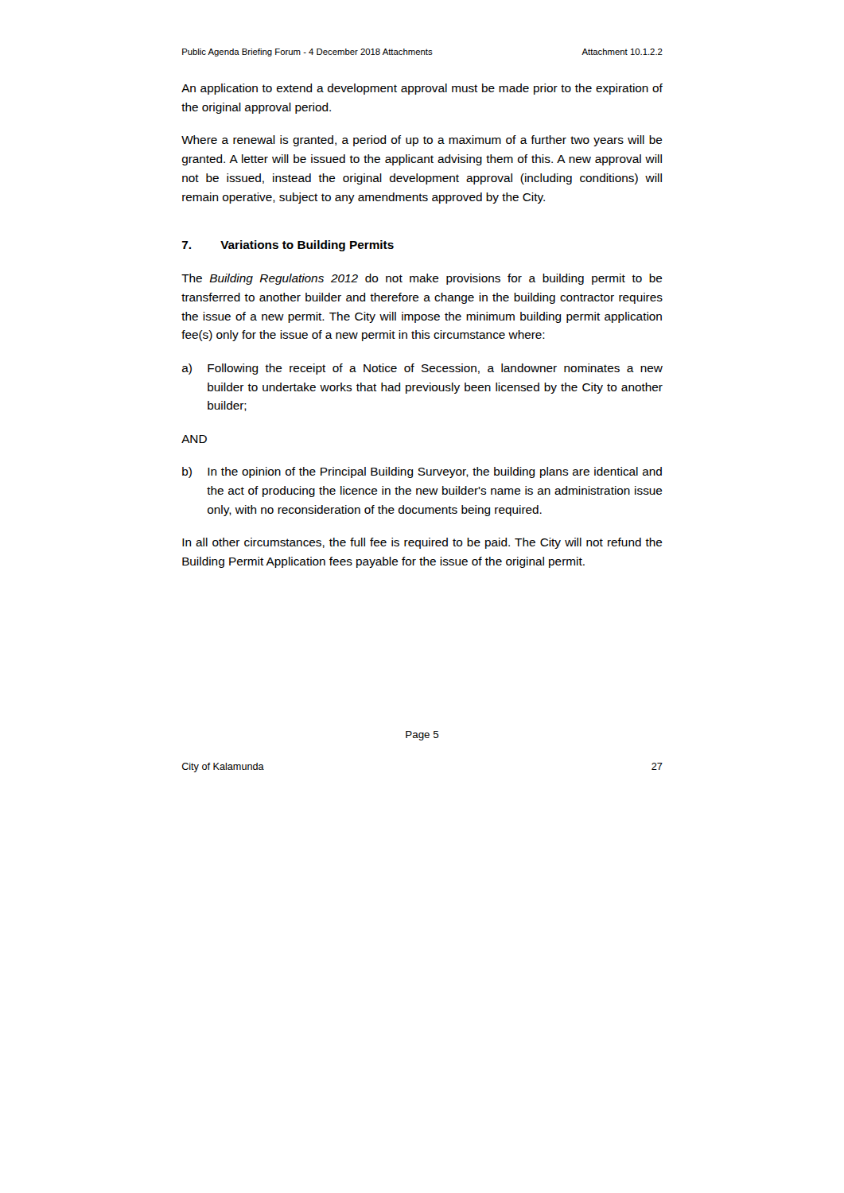Public Agenda Briefing Forum - 4 December 2018 Attachments
Attachment 10.1.2.2
An application to extend a development approval must be made prior to the expiration of the original approval period.
Where a renewal is granted, a period of up to a maximum of a further two years will be granted. A letter will be issued to the applicant advising them of this. A new approval will not be issued, instead the original development approval (including conditions) will remain operative, subject to any amendments approved by the City.
7. Variations to Building Permits
The Building Regulations 2012 do not make provisions for a building permit to be transferred to another builder and therefore a change in the building contractor requires the issue of a new permit. The City will impose the minimum building permit application fee(s) only for the issue of a new permit in this circumstance where:
Following the receipt of a Notice of Secession, a landowner nominates a new builder to undertake works that had previously been licensed by the City to another builder;
AND
In the opinion of the Principal Building Surveyor, the building plans are identical and the act of producing the licence in the new builder's name is an administration issue only, with no reconsideration of the documents being required.
In all other circumstances, the full fee is required to be paid. The City will not refund the Building Permit Application fees payable for the issue of the original permit.
Page 5
City of Kalamunda
27